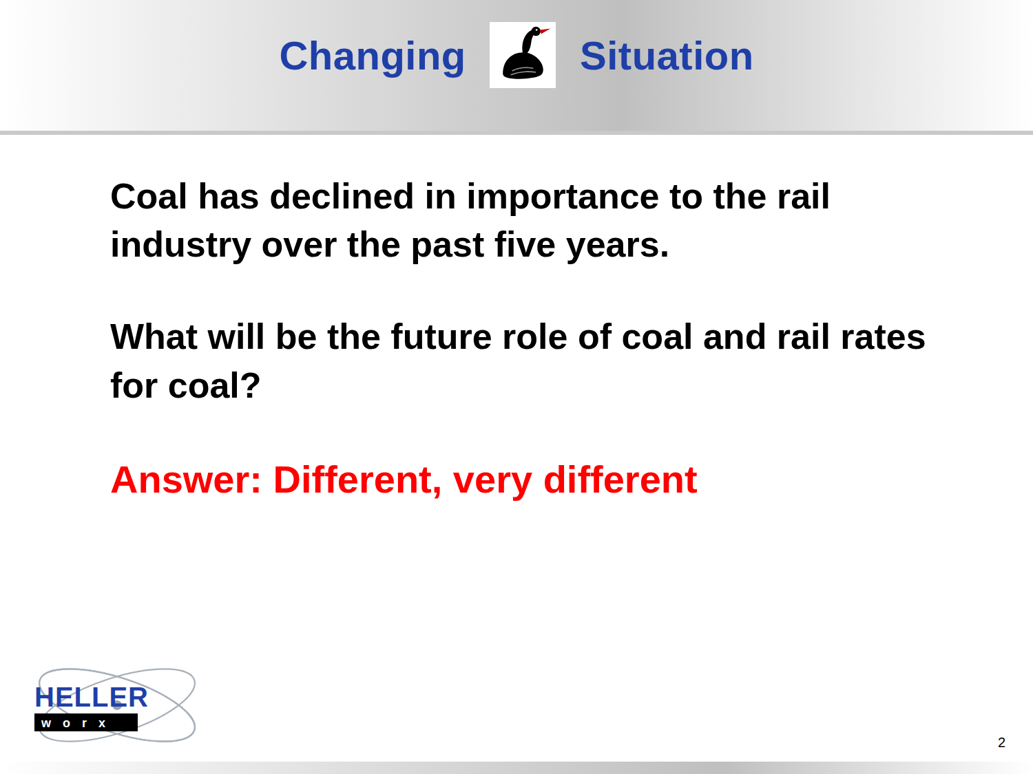Changing Situation
Coal has declined in importance to the rail industry over the past five years.
What will be the future role of coal and rail rates for coal?
Answer: Different, very different
HELLER w o r x
2